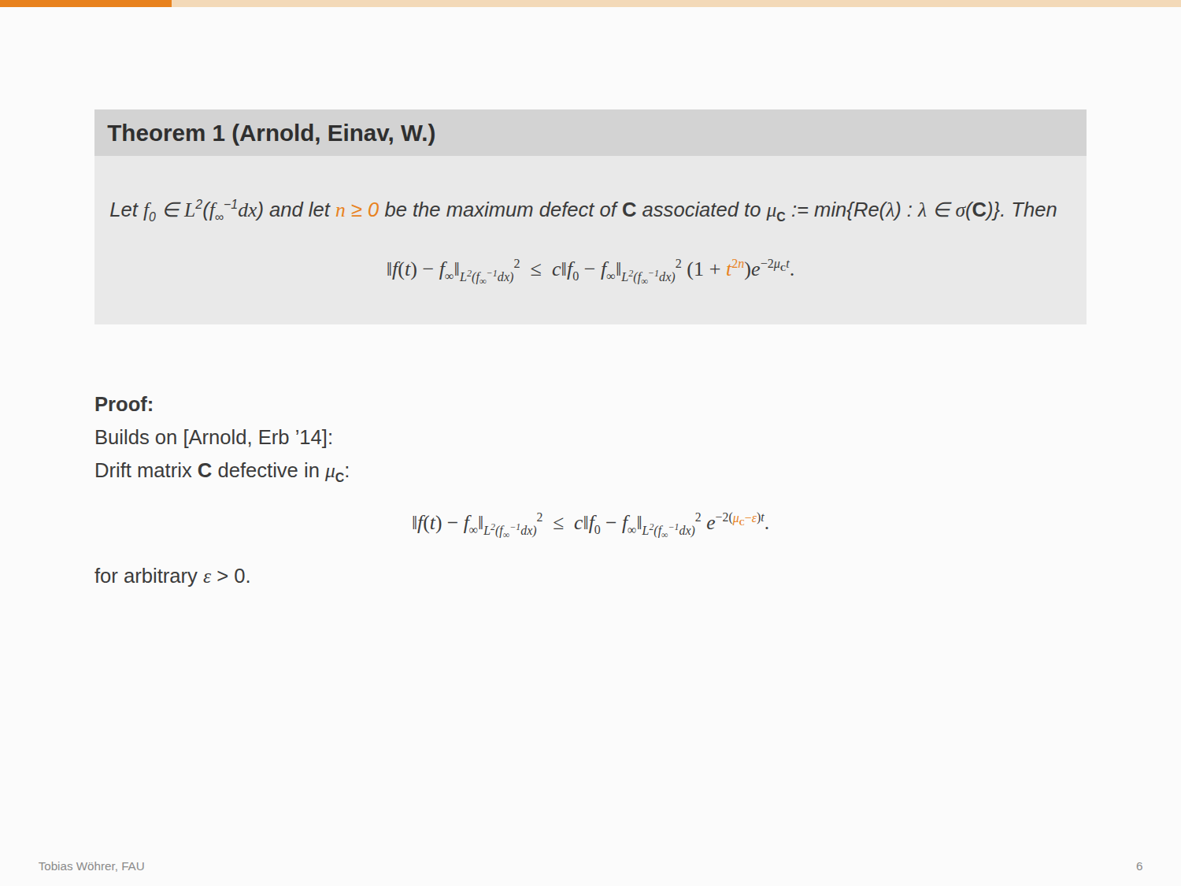Theorem 1 (Arnold, Einav, W.)
Let f0 ∈ L2(f∞−1dx) and let n ≥ 0 be the maximum defect of C associated to μC := min{Re(λ) : λ ∈ σ(C)}. Then
‖f(t) − f∞‖L2(f∞−1dx)2 ≤ c‖f0 − f∞‖L2(f∞−1dx)2 (1 + t2n)e−2μCt.
Proof:
Builds on [Arnold, Erb ’14]:
Drift matrix C defective in μC:
‖f(t) − f∞‖L2(f∞−1dx)2 ≤ c‖f0 − f∞‖L2(f∞−1dx)2 e−2(μC−ε)t.
for arbitrary ε > 0.
Tobias Wöhrer, FAU 6